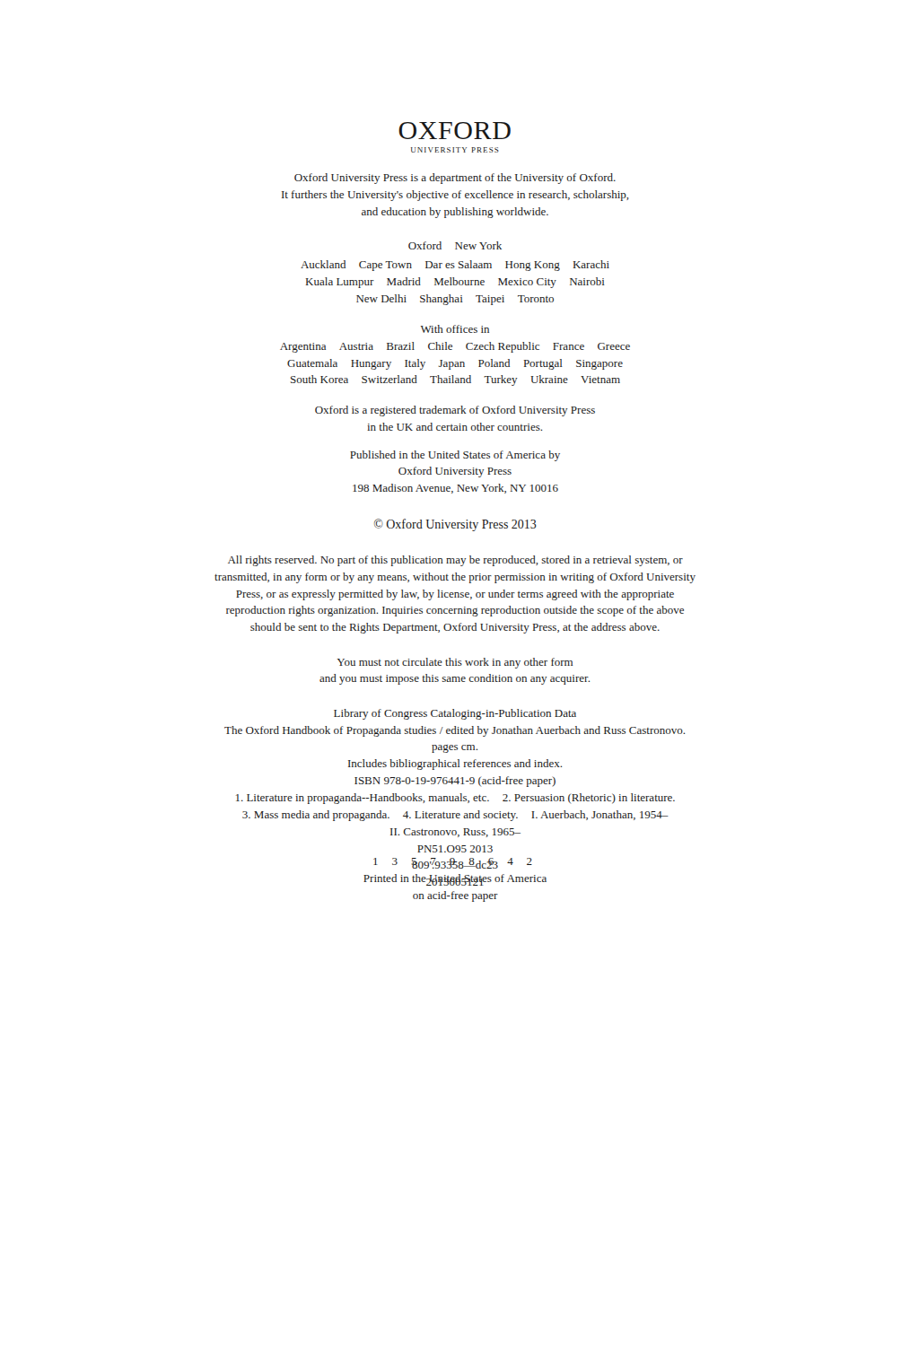OXFORD
UNIVERSITY PRESS
Oxford University Press is a department of the University of Oxford.
It furthers the University's objective of excellence in research, scholarship,
and education by publishing worldwide.
Oxford New York
Auckland Cape Town Dar es Salaam Hong Kong Karachi
Kuala Lumpur Madrid Melbourne Mexico City Nairobi
New Delhi Shanghai Taipei Toronto
With offices in
Argentina Austria Brazil Chile Czech Republic France Greece
Guatemala Hungary Italy Japan Poland Portugal Singapore
South Korea Switzerland Thailand Turkey Ukraine Vietnam
Oxford is a registered trademark of Oxford University Press
in the UK and certain other countries.
Published in the United States of America by
Oxford University Press
198 Madison Avenue, New York, NY 10016
© Oxford University Press 2013
All rights reserved. No part of this publication may be reproduced, stored in a retrieval system, or transmitted, in any form or by any means, without the prior permission in writing of Oxford University Press, or as expressly permitted by law, by license, or under terms agreed with the appropriate reproduction rights organization. Inquiries concerning reproduction outside the scope of the above should be sent to the Rights Department, Oxford University Press, at the address above.
You must not circulate this work in any other form
and you must impose this same condition on any acquirer.
Library of Congress Cataloging-in-Publication Data The Oxford Handbook of Propaganda studies / edited by Jonathan Auerbach and Russ Castronovo. pages cm. Includes bibliographical references and index. ISBN 978-0-19-976441-9 (acid-free paper) 1. Literature in propaganda--Handbooks, manuals, etc. 2. Persuasion (Rhetoric) in literature. 3. Mass media and propaganda. 4. Literature and society. I. Auerbach, Jonathan, 1954– II. Castronovo, Russ, 1965– PN51.O95 2013 809'.93358—dc23 2013005121
1 3 5 7 9 8 6 4 2
Printed in the United States of America
on acid-free paper